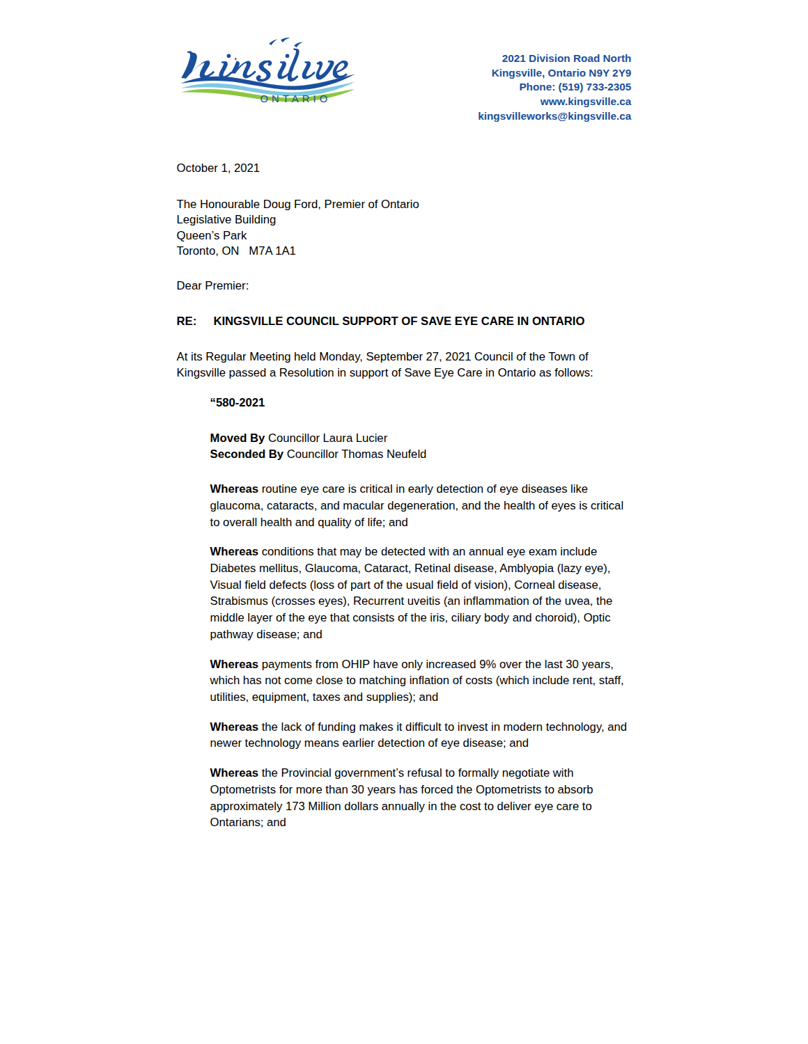ONTARIO
2021 Division Road North
Kingsville, Ontario N9Y 2Y9
Phone: (519) 733-2305
www.kingsville.ca
kingsvilleworks@kingsville.ca
October 1, 2021
The Honourable Doug Ford, Premier of Ontario
Legislative Building
Queen’s Park
Toronto, ON M7A 1A1
Dear Premier:
RE: KINGSVILLE COUNCIL SUPPORT OF SAVE EYE CARE IN ONTARIO
At its Regular Meeting held Monday, September 27, 2021 Council of the Town of Kingsville passed a Resolution in support of Save Eye Care in Ontario as follows:
“580-2021
Moved By Councillor Laura Lucier
Seconded By Councillor Thomas Neufeld
Whereas routine eye care is critical in early detection of eye diseases like glaucoma, cataracts, and macular degeneration, and the health of eyes is critical to overall health and quality of life; and
Whereas conditions that may be detected with an annual eye exam include Diabetes mellitus, Glaucoma, Cataract, Retinal disease, Amblyopia (lazy eye), Visual field defects (loss of part of the usual field of vision), Corneal disease, Strabismus (crosses eyes), Recurrent uveitis (an inflammation of the uvea, the middle layer of the eye that consists of the iris, ciliary body and choroid), Optic pathway disease; and
Whereas payments from OHIP have only increased 9% over the last 30 years, which has not come close to matching inflation of costs (which include rent, staff, utilities, equipment, taxes and supplies); and
Whereas the lack of funding makes it difficult to invest in modern technology, and newer technology means earlier detection of eye disease; and
Whereas the Provincial government’s refusal to formally negotiate with Optometrists for more than 30 years has forced the Optometrists to absorb approximately 173 Million dollars annually in the cost to deliver eye care to Ontarians; and